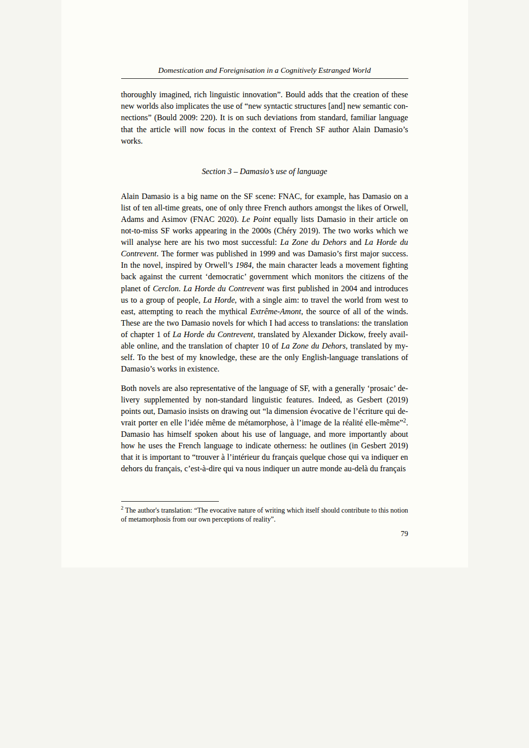Domestication and Foreignisation in a Cognitively Estranged World
thoroughly imagined, rich linguistic innovation”. Bould adds that the creation of these new worlds also implicates the use of “new syntactic structures [and] new semantic connections” (Bould 2009: 220). It is on such deviations from standard, familiar language that the article will now focus in the context of French SF author Alain Damasio’s works.
Section 3 – Damasio’s use of language
Alain Damasio is a big name on the SF scene: FNAC, for example, has Damasio on a list of ten all-time greats, one of only three French authors amongst the likes of Orwell, Adams and Asimov (FNAC 2020). Le Point equally lists Damasio in their article on not-to-miss SF works appearing in the 2000s (Chéry 2019). The two works which we will analyse here are his two most successful: La Zone du Dehors and La Horde du Contrevent. The former was published in 1999 and was Damasio’s first major success. In the novel, inspired by Orwell’s 1984, the main character leads a movement fighting back against the current ‘democratic’ government which monitors the citizens of the planet of Cerclon. La Horde du Contrevent was first published in 2004 and introduces us to a group of people, La Horde, with a single aim: to travel the world from west to east, attempting to reach the mythical Extrême-Amont, the source of all of the winds. These are the two Damasio novels for which I had access to translations: the translation of chapter 1 of La Horde du Contrevent, translated by Alexander Dickow, freely available online, and the translation of chapter 10 of La Zone du Dehors, translated by myself. To the best of my knowledge, these are the only English-language translations of Damasio’s works in existence.
Both novels are also representative of the language of SF, with a generally ‘prosaic’ delivery supplemented by non-standard linguistic features. Indeed, as Gesbert (2019) points out, Damasio insists on drawing out “la dimension évocative de l’écriture qui devrait porter en elle l’idée même de métamorphose, à l’image de la réalité elle-même”2. Damasio has himself spoken about his use of language, and more importantly about how he uses the French language to indicate otherness: he outlines (in Gesbert 2019) that it is important to “trouver à l’intérieur du français quelque chose qui va indiquer en dehors du français, c’est-à-dire qui va nous indiquer un autre monde au-delà du français
2 The author's translation: “The evocative nature of writing which itself should contribute to this notion of metamorphosis from our own perceptions of reality”.
79